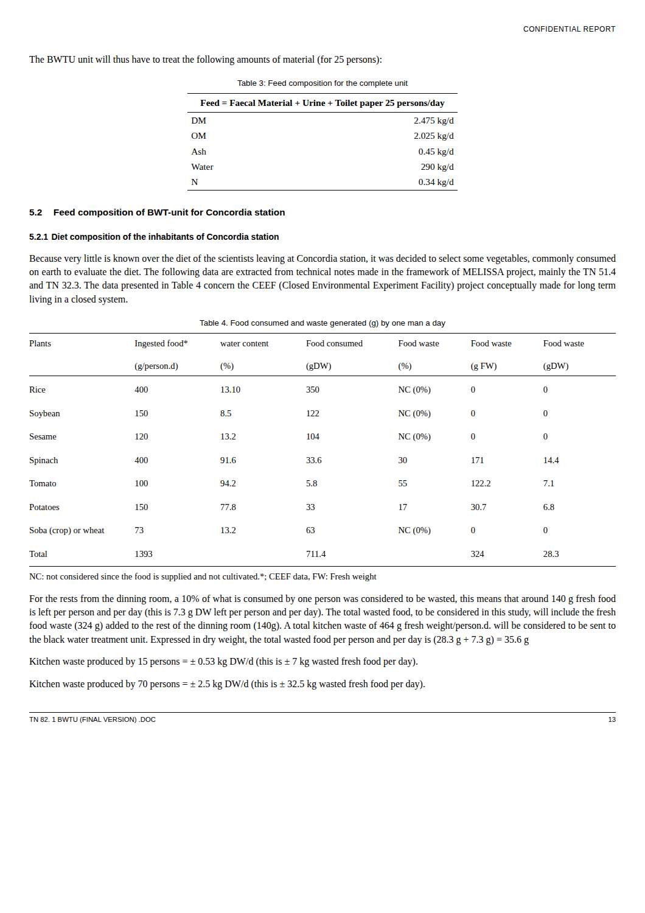CONFIDENTIAL REPORT
The BWTU unit will thus have to treat the following amounts of material (for 25 persons):
Table 3: Feed composition for the complete unit
| Feed = Faecal Material + Urine + Toilet paper 25 persons/day |
| --- |
| DM | 2.475 kg/d |
| OM | 2.025 kg/d |
| Ash | 0.45 kg/d |
| Water | 290 kg/d |
| N | 0.34 kg/d |
5.2 Feed composition of BWT-unit for Concordia station
5.2.1 Diet composition of the inhabitants of Concordia station
Because very little is known over the diet of the scientists leaving at Concordia station, it was decided to select some vegetables, commonly consumed on earth to evaluate the diet. The following data are extracted from technical notes made in the framework of MELISSA project, mainly the TN 51.4 and TN 32.3. The data presented in Table 4 concern the CEEF (Closed Environmental Experiment Facility) project conceptually made for long term living in a closed system.
Table 4. Food consumed and waste generated (g) by one man a day
| Plants | Ingested food* (g/person.d) | water content (%) | Food consumed (gDW) | Food waste (%) | Food waste (g FW) | Food waste (gDW) |
| --- | --- | --- | --- | --- | --- | --- |
| Rice | 400 | 13.10 | 350 | NC (0%) | 0 | 0 |
| Soybean | 150 | 8.5 | 122 | NC (0%) | 0 | 0 |
| Sesame | 120 | 13.2 | 104 | NC (0%) | 0 | 0 |
| Spinach | 400 | 91.6 | 33.6 | 30 | 171 | 14.4 |
| Tomato | 100 | 94.2 | 5.8 | 55 | 122.2 | 7.1 |
| Potatoes | 150 | 77.8 | 33 | 17 | 30.7 | 6.8 |
| Soba (crop) or wheat | 73 | 13.2 | 63 | NC (0%) | 0 | 0 |
| Total | 1393 | | 711.4 | | 324 | 28.3 |
NC: not considered since the food is supplied and not cultivated.*; CEEF data, FW: Fresh weight
For the rests from the dinning room, a 10% of what is consumed by one person was considered to be wasted, this means that around 140 g fresh food is left per person and per day (this is 7.3 g DW left per person and per day). The total wasted food, to be considered in this study, will include the fresh food waste (324 g) added to the rest of the dinning room (140g). A total kitchen waste of 464 g fresh weight/person.d. will be considered to be sent to the black water treatment unit. Expressed in dry weight, the total wasted food per person and per day is (28.3 g + 7.3 g) = 35.6 g
Kitchen waste produced by 15 persons = ± 0.53 kg DW/d (this is ± 7 kg wasted fresh food per day).
Kitchen waste produced by 70 persons = ± 2.5 kg DW/d (this is ± 32.5 kg wasted fresh food per day).
TN 82. 1 BWTU (FINAL VERSION) .DOC 13